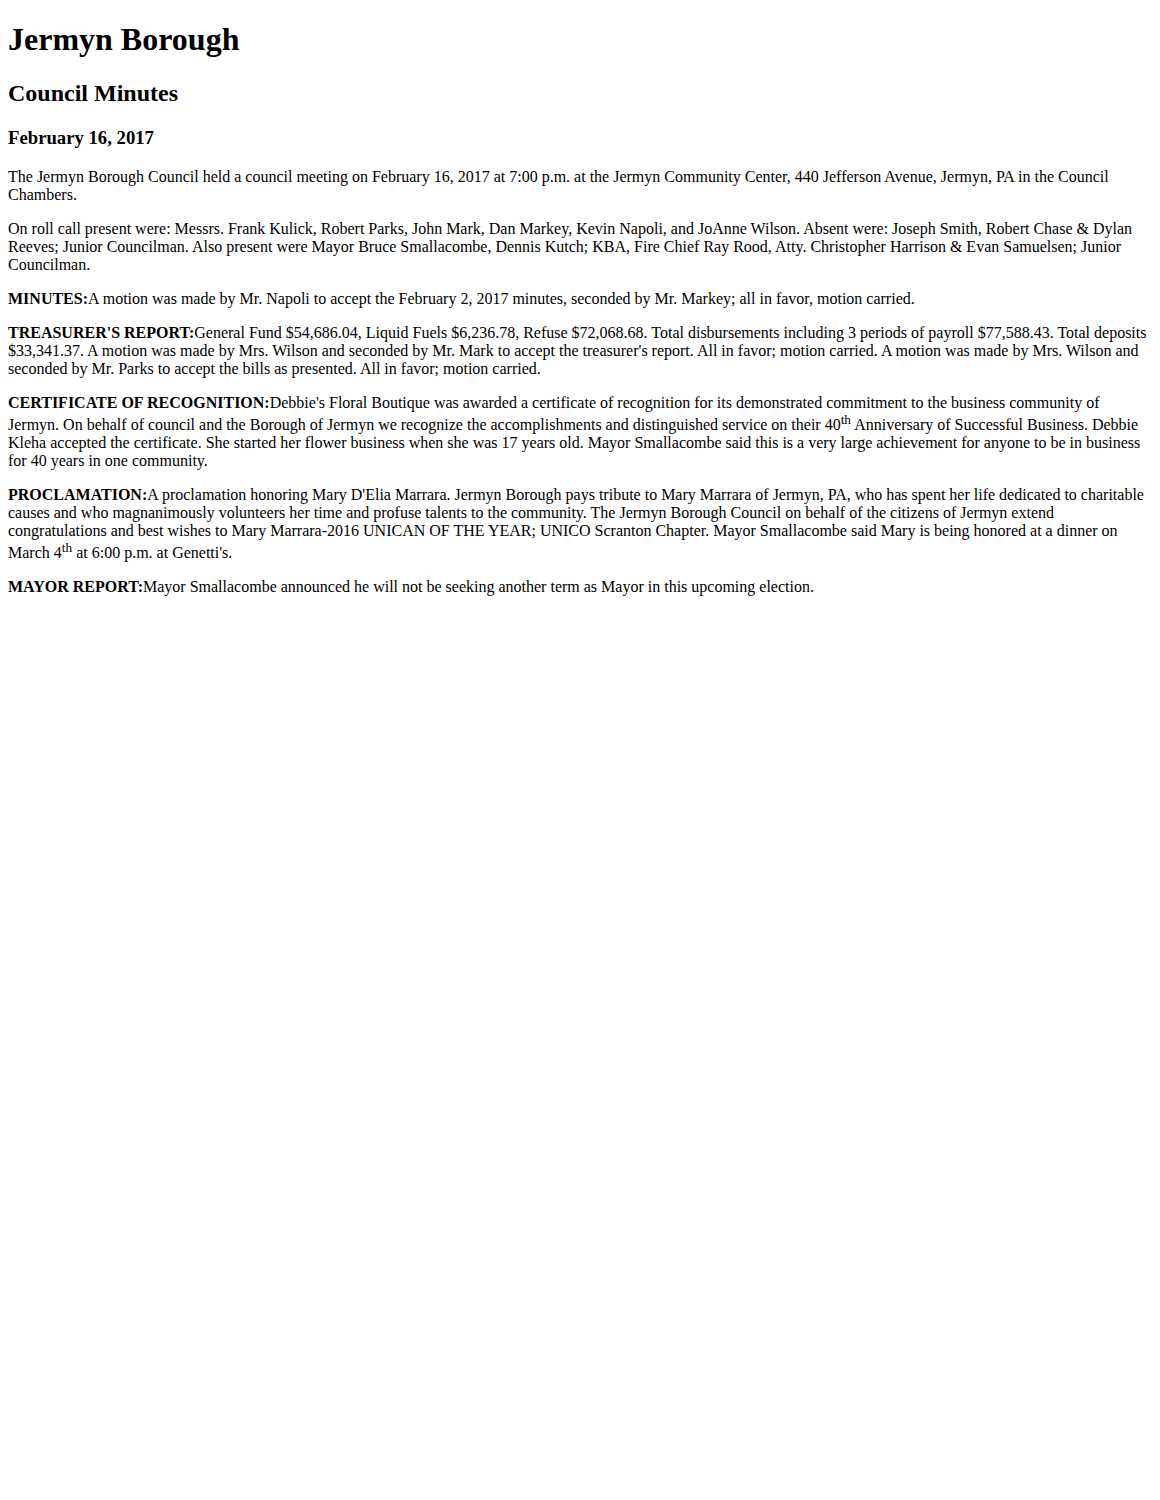Jermyn Borough
Council Minutes
February 16, 2017
The Jermyn Borough Council held a council meeting on February 16, 2017 at 7:00 p.m. at the Jermyn Community Center, 440 Jefferson Avenue, Jermyn, PA in the Council Chambers.
On roll call present were: Messrs. Frank Kulick, Robert Parks, John Mark, Dan Markey, Kevin Napoli, and JoAnne Wilson. Absent were: Joseph Smith, Robert Chase & Dylan Reeves; Junior Councilman. Also present were Mayor Bruce Smallacombe, Dennis Kutch; KBA, Fire Chief Ray Rood, Atty. Christopher Harrison & Evan Samuelsen; Junior Councilman.
MINUTES: A motion was made by Mr. Napoli to accept the February 2, 2017 minutes, seconded by Mr. Markey; all in favor, motion carried.
TREASURER'S REPORT: General Fund $54,686.04, Liquid Fuels $6,236.78, Refuse $72,068.68. Total disbursements including 3 periods of payroll $77,588.43. Total deposits $33,341.37. A motion was made by Mrs. Wilson and seconded by Mr. Mark to accept the treasurer's report. All in favor; motion carried. A motion was made by Mrs. Wilson and seconded by Mr. Parks to accept the bills as presented. All in favor; motion carried.
CERTIFICATE OF RECOGNITION: Debbie's Floral Boutique was awarded a certificate of recognition for its demonstrated commitment to the business community of Jermyn. On behalf of council and the Borough of Jermyn we recognize the accomplishments and distinguished service on their 40th Anniversary of Successful Business. Debbie Kleha accepted the certificate. She started her flower business when she was 17 years old. Mayor Smallacombe said this is a very large achievement for anyone to be in business for 40 years in one community.
PROCLAMATION: A proclamation honoring Mary D'Elia Marrara. Jermyn Borough pays tribute to Mary Marrara of Jermyn, PA, who has spent her life dedicated to charitable causes and who magnanimously volunteers her time and profuse talents to the community. The Jermyn Borough Council on behalf of the citizens of Jermyn extend congratulations and best wishes to Mary Marrara-2016 UNICAN OF THE YEAR; UNICO Scranton Chapter. Mayor Smallacombe said Mary is being honored at a dinner on March 4th at 6:00 p.m. at Genetti's.
MAYOR REPORT: Mayor Smallacombe announced he will not be seeking another term as Mayor in this upcoming election.